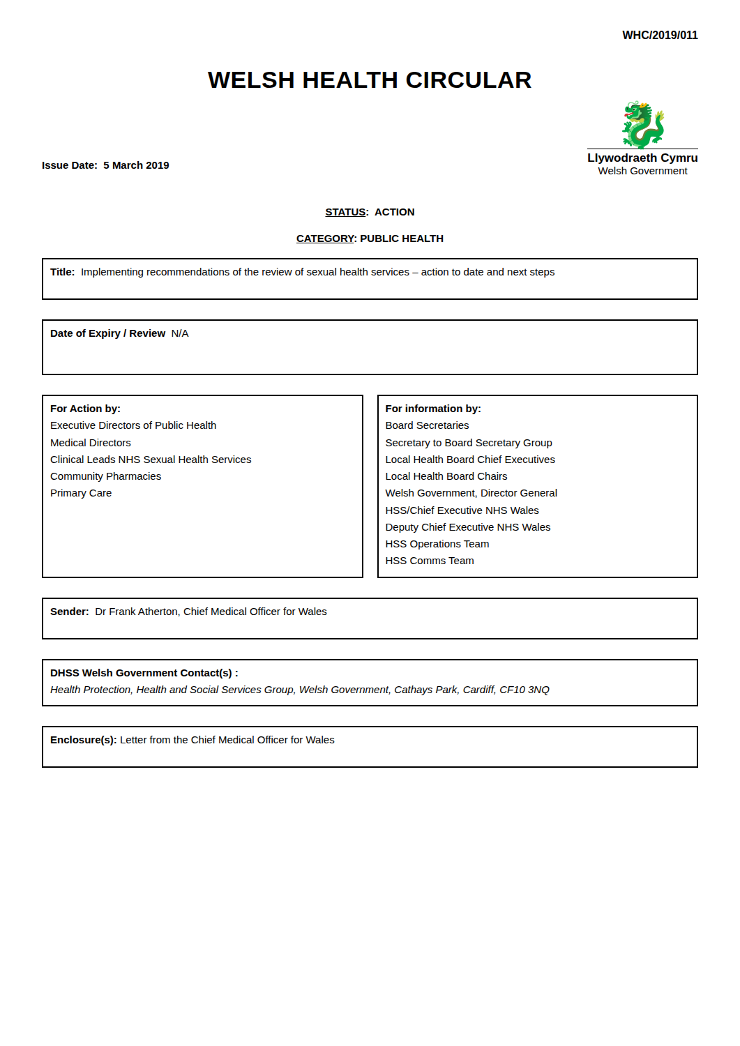WHC/2019/011
WELSH HEALTH CIRCULAR
Issue Date: 5 March 2019
🐉
Llywodraeth Cymru
Welsh Government
STATUS: ACTION
CATEGORY: PUBLIC HEALTH
Title: Implementing recommendations of the review of sexual health services – action to date and next steps
Date of Expiry / Review N/A
For Action by:
Executive Directors of Public Health
Medical Directors
Clinical Leads NHS Sexual Health Services
Community Pharmacies
Primary Care
For information by:
Board Secretaries
Secretary to Board Secretary Group
Local Health Board Chief Executives
Local Health Board Chairs
Welsh Government, Director General
HSS/Chief Executive NHS Wales
Deputy Chief Executive NHS Wales
HSS Operations Team
HSS Comms Team
Sender: Dr Frank Atherton, Chief Medical Officer for Wales
DHSS Welsh Government Contact(s) :
Health Protection, Health and Social Services Group, Welsh Government, Cathays Park, Cardiff, CF10 3NQ
Enclosure(s): Letter from the Chief Medical Officer for Wales